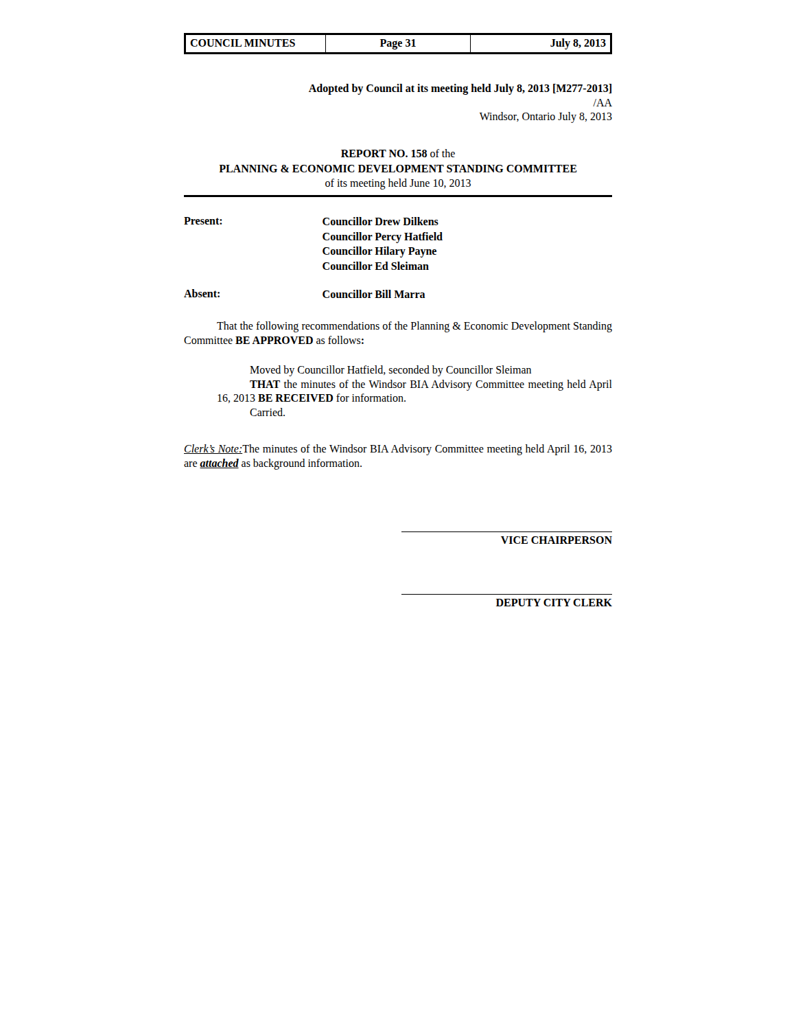| COUNCIL MINUTES | Page 31 | July 8, 2013 |
Adopted by Council at its meeting held July 8, 2013 [M277-2013]
/AA
Windsor, Ontario July 8, 2013
REPORT NO. 158 of the
PLANNING & ECONOMIC DEVELOPMENT STANDING COMMITTEE
of its meeting held June 10, 2013
| Present: | Councillor Drew Dilkens Councillor Percy Hatfield Councillor Hilary Payne Councillor Ed Sleiman |
| Absent: | Councillor Bill Marra |
That the following recommendations of the Planning & Economic Development Standing Committee BE APPROVED as follows:
Moved by Councillor Hatfield, seconded by Councillor Sleiman
THAT the minutes of the Windsor BIA Advisory Committee meeting held April 16, 2013 BE RECEIVED for information.
Carried.
Clerk’s Note: The minutes of the Windsor BIA Advisory Committee meeting held April 16, 2013 are attached as background information.
VICE CHAIRPERSON
DEPUTY CITY CLERK